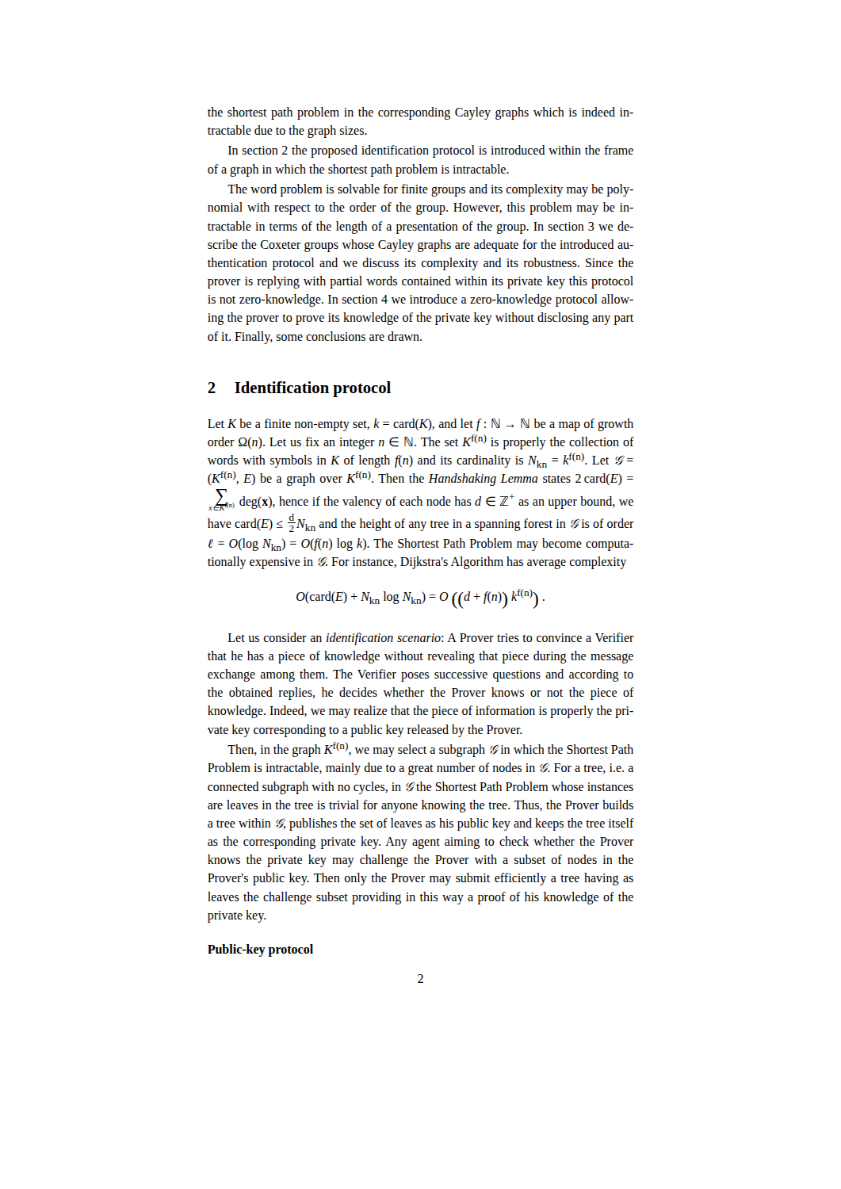the shortest path problem in the corresponding Cayley graphs which is indeed intractable due to the graph sizes.
In section 2 the proposed identification protocol is introduced within the frame of a graph in which the shortest path problem is intractable.
The word problem is solvable for finite groups and its complexity may be polynomial with respect to the order of the group. However, this problem may be intractable in terms of the length of a presentation of the group. In section 3 we describe the Coxeter groups whose Cayley graphs are adequate for the introduced authentication protocol and we discuss its complexity and its robustness. Since the prover is replying with partial words contained within its private key this protocol is not zero-knowledge. In section 4 we introduce a zero-knowledge protocol allowing the prover to prove its knowledge of the private key without disclosing any part of it. Finally, some conclusions are drawn.
2 Identification protocol
Let K be a finite non-empty set, k = card(K), and let f : ℕ → ℕ be a map of growth order Ω(n). Let us fix an integer n ∈ ℕ. The set Kf(n) is properly the collection of words with symbols in K of length f(n) and its cardinality is Nkn = kf(n). Let 𝒢 = (Kf(n), E) be a graph over Kf(n). Then the Handshaking Lemma states 2 card(E) = ∑x∈Kf(n) deg(x), hence if the valency of each node has d ∈ ℤ+ as an upper bound, we have card(E) ≤ d 2 Nkn and the height of any tree in a spanning forest in 𝒢 is of order ℓ = O(log Nkn) = O(f(n) log k). The Shortest Path Problem may become computationally expensive in 𝒢. For instance, Dijkstra's Algorithm has average complexity
O(card(E) + Nkn log Nkn) = O ((d + f(n)) kf(n)) .
Let us consider an identification scenario: A Prover tries to convince a Verifier that he has a piece of knowledge without revealing that piece during the message exchange among them. The Verifier poses successive questions and according to the obtained replies, he decides whether the Prover knows or not the piece of knowledge. Indeed, we may realize that the piece of information is properly the private key corresponding to a public key released by the Prover.
Then, in the graph Kf(n), we may select a subgraph 𝒢 in which the Shortest Path Problem is intractable, mainly due to a great number of nodes in 𝒢. For a tree, i.e. a connected subgraph with no cycles, in 𝒢 the Shortest Path Problem whose instances are leaves in the tree is trivial for anyone knowing the tree. Thus, the Prover builds a tree within 𝒢, publishes the set of leaves as his public key and keeps the tree itself as the corresponding private key. Any agent aiming to check whether the Prover knows the private key may challenge the Prover with a subset of nodes in the Prover's public key. Then only the Prover may submit efficiently a tree having as leaves the challenge subset providing in this way a proof of his knowledge of the private key.
Public-key protocol
2